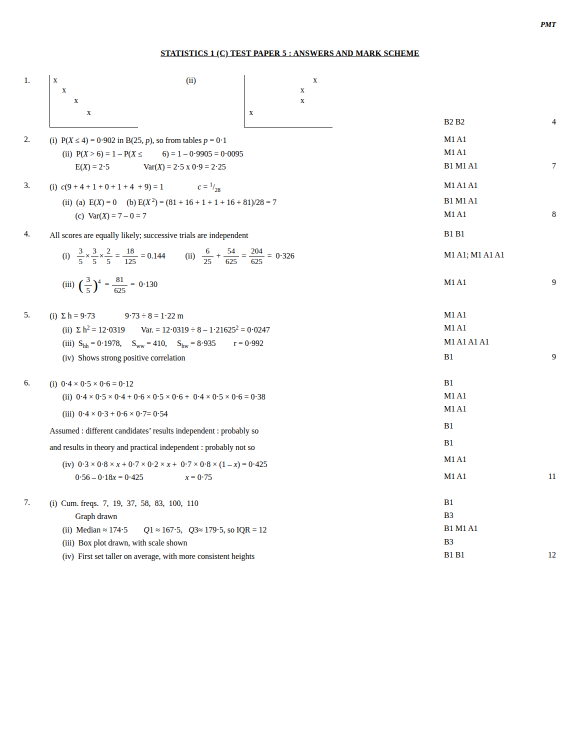PMT
STATISTICS 1 (C) TEST PAPER 5 : ANSWERS AND MARK SCHEME
| 1. | x x x x (ii) x x x x | B2 B2 | 4 |
| 2. | (i) P( X ≤ 4) = 0·902 in B(25, p ), so from tables p = 0·1 | M1 A1 | |
| | (ii) P( X > 6) = 1 – P( X ≤ 6) = 1 – 0·9905 = 0·0095 | M1 A1 | |
| | E( X ) = 2·5 Var( X ) = 2·5 x 0·9 = 2·25 | B1 M1 A1 | 7 |
| 3. | (i) c (9 + 4 + 1 + 0 + 1 + 4 + 9) = 1 c = 1 / 28 | M1 A1 A1 | |
| | (ii) (a) E( X ) = 0 (b) E( X 2 ) = (81 + 16 + 1 + 1 + 16 + 81)/28 = 7 | B1 M1 A1 | |
| | (c) Var( X ) = 7 – 0 = 7 | M1 A1 | 8 |
| 4. | All scores are equally likely; successive trials are independent | B1 B1 | |
| | (i) 3 5 × 3 5 × 2 5 = 18 125 = 0.144 (ii) 6 25 + 54 625 = 204 625 = 0·326 | M1 A1; M1 A1 A1 | |
| | (iii) ( 3 5 ) 4 = 81 625 = 0·130 | M1 A1 | 9 |
| 5. | (i) Σ h = 9·73 9·73 ÷ 8 = 1·22 m | M1 A1 | |
| | (ii) Σ h 2 = 12·0319 Var. = 12·0319 ÷ 8 – 1·21625 2 = 0·0247 | M1 A1 | |
| | (iii) S hh = 0·1978, S ww = 410, S hw = 8·935 r = 0·992 | M1 A1 A1 A1 | |
| | (iv) Shows strong positive correlation | B1 | 9 |
| 6. | (i) 0·4 × 0·5 × 0·6 = 0·12 | B1 | |
| | (ii) 0·4 × 0·5 × 0·4 + 0·6 × 0·5 × 0·6 + 0·4 × 0·5 × 0·6 = 0·38 | M1 A1 | |
| | (iii) 0·4 × 0·3 + 0·6 × 0·7= 0·54 | M1 A1 | |
| | Assumed : different candidates’ results independent : probably so | B1 | |
| | and results in theory and practical independent : probably not so | B1 | |
| | (iv) 0·3 × 0·8 × x + 0·7 × 0·2 × x + 0·7 × 0·8 × (1 – x ) = 0·425 | M1 A1 | |
| | 0·56 – 0·18 x = 0·425 x = 0·75 | M1 A1 | 11 |
| 7. | (i) Cum. freqs. 7, 19, 37, 58, 83, 100, 110 | B1 | |
| | Graph drawn | B3 | |
| | (ii) Median ≈ 174·5 Q 1 ≈ 167·5, Q 3≈ 179·5, so IQR = 12 | B1 M1 A1 | |
| | (iii) Box plot drawn, with scale shown | B3 | |
| | (iv) First set taller on average, with more consistent heights | B1 B1 | 12 |